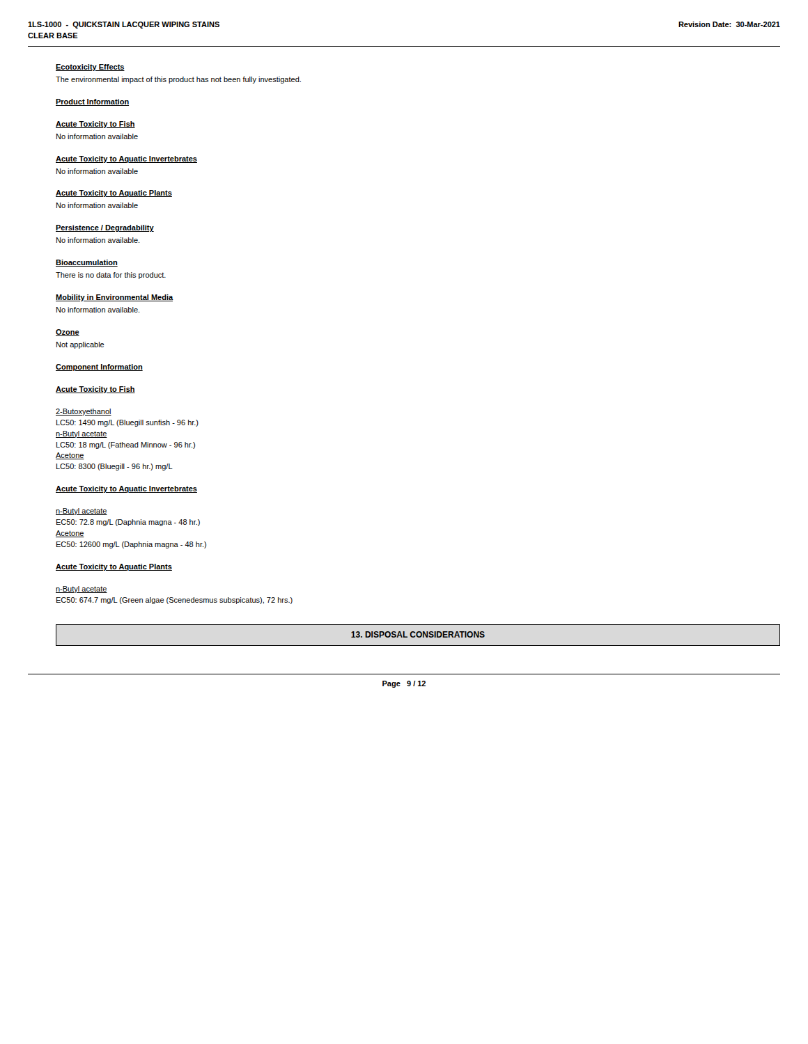1LS-1000 - QUICKSTAIN LACQUER WIPING STAINS
CLEAR BASE
Revision Date: 30-Mar-2021
Ecotoxicity Effects
The environmental impact of this product has not been fully investigated.
Product Information
Acute Toxicity to Fish
No information available
Acute Toxicity to Aquatic Invertebrates
No information available
Acute Toxicity to Aquatic Plants
No information available
Persistence / Degradability
No information available.
Bioaccumulation
There is no data for this product.
Mobility in Environmental Media
No information available.
Ozone
Not applicable
Component Information
Acute Toxicity to Fish
2-Butoxyethanol
LC50: 1490 mg/L (Bluegill sunfish - 96 hr.)
n-Butyl acetate
LC50: 18 mg/L (Fathead Minnow - 96 hr.)
Acetone
LC50: 8300 (Bluegill - 96 hr.) mg/L
Acute Toxicity to Aquatic Invertebrates
n-Butyl acetate
EC50: 72.8 mg/L (Daphnia magna - 48 hr.)
Acetone
EC50: 12600 mg/L (Daphnia magna - 48 hr.)
Acute Toxicity to Aquatic Plants
n-Butyl acetate
EC50: 674.7 mg/L (Green algae (Scenedesmus subspicatus), 72 hrs.)
13. DISPOSAL CONSIDERATIONS
Page 9 / 12